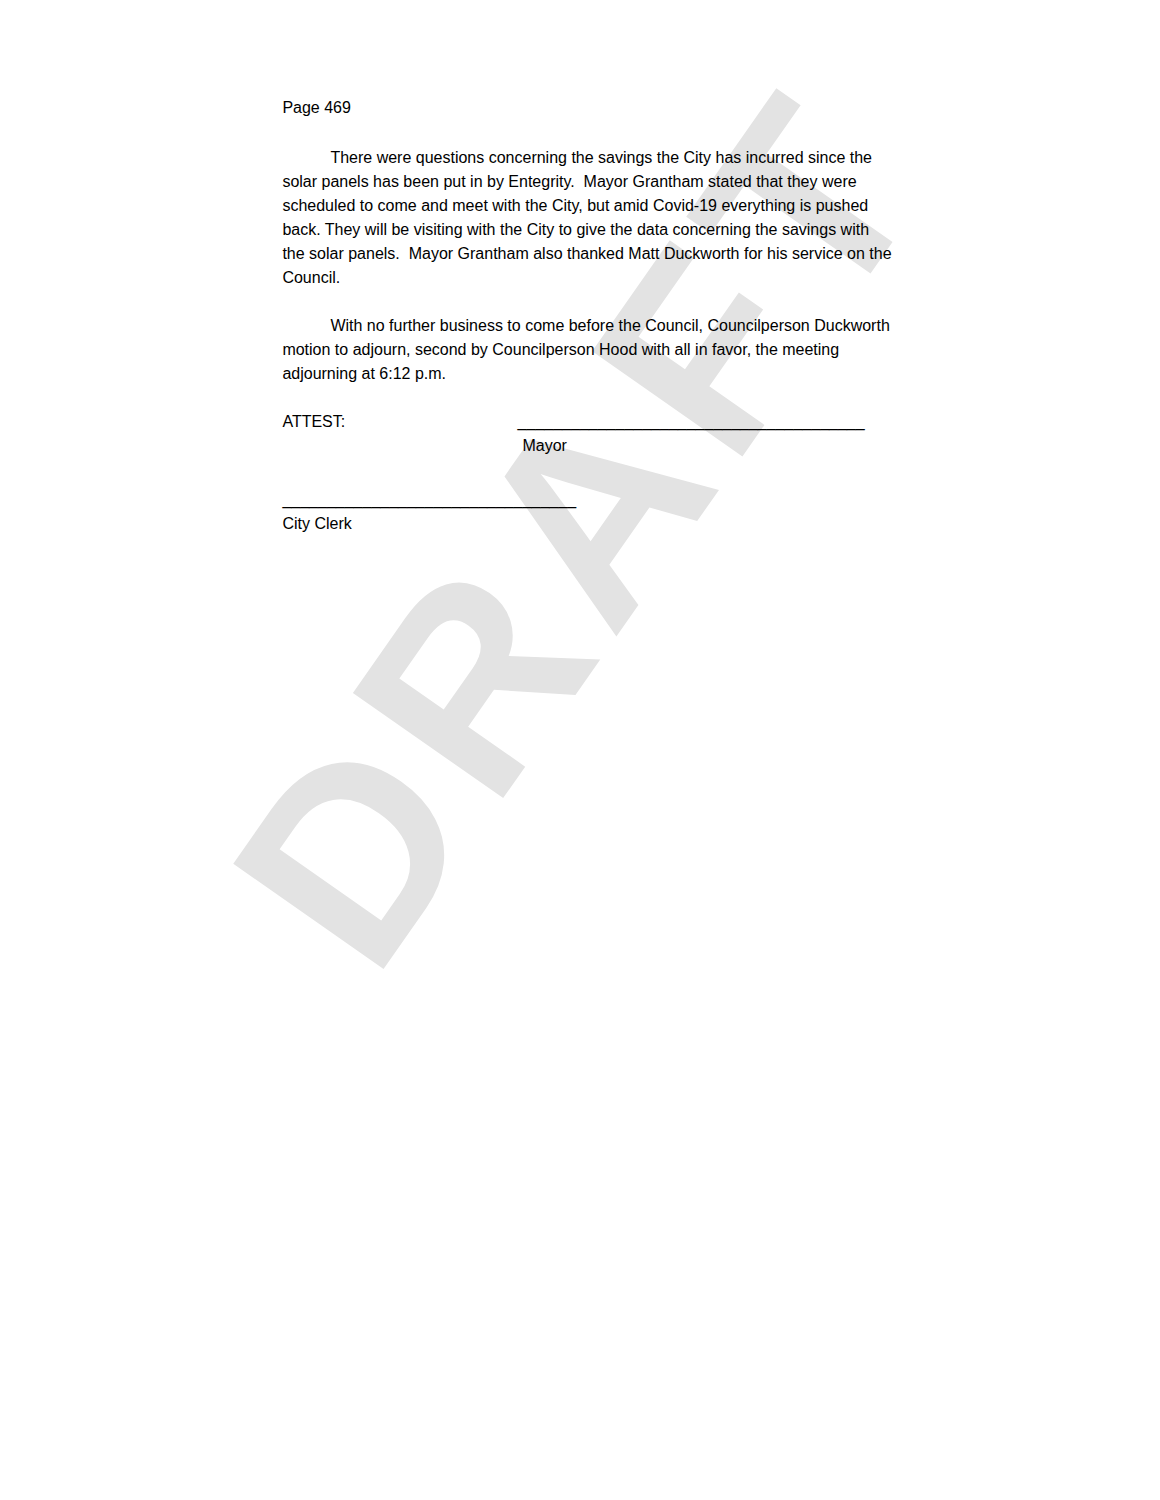DRAFT
Page 469
There were questions concerning the savings the City has incurred since the solar panels has been put in by Entegrity. Mayor Grantham stated that they were scheduled to come and meet with the City, but amid Covid-19 everything is pushed back. They will be visiting with the City to give the data concerning the savings with the solar panels. Mayor Grantham also thanked Matt Duckworth for his service on the Council.
With no further business to come before the Council, Councilperson Duckworth motion to adjourn, second by Councilperson Hood with all in favor, the meeting adjourning at 6:12 p.m.
ATTEST:
_______________________________________ Mayor
_________________________________ City Clerk